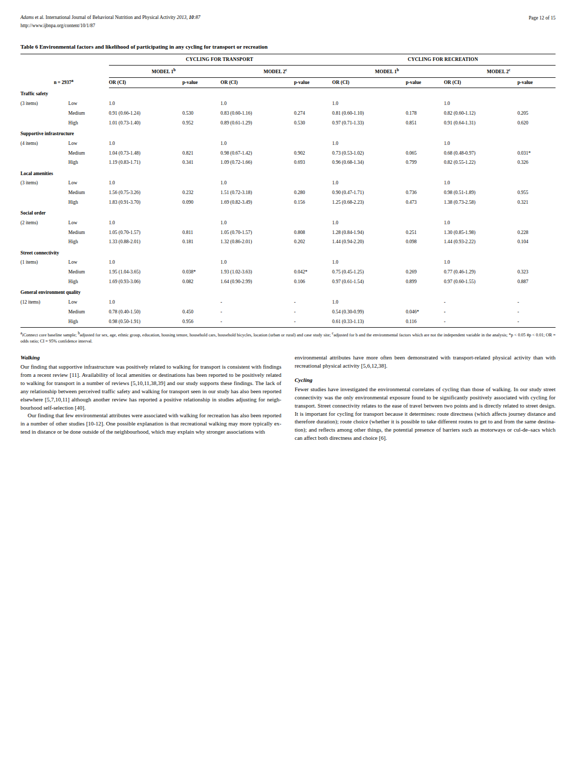Adams et al. International Journal of Behavioral Nutrition and Physical Activity 2013, 10:87
http://www.ijbnpa.org/content/10/1/87
Page 12 of 15
Table 6 Environmental factors and likelihood of participating in any cycling for transport or recreation
| | CYCLING FOR TRANSPORT | CYCLING FOR RECREATION |
| --- | --- | --- |
| n = 2937 a | MODEL 1 b | MODEL 2 c | MODEL 1 b | MODEL 2 c |
| OR (CI) | p-value | OR (CI) | p-value | OR (CI) | p-value | OR (CI) | p-value |
| Traffic safety |
| (3 items) | Low | 1.0 | | 1.0 | | 1.0 | | 1.0 | |
| | Medium | 0.91 (0.66-1.24) | 0.530 | 0.83 (0.60-1.16) | 0.274 | 0.81 (0.60-1.10) | 0.178 | 0.82 (0.60-1.12) | 0.205 |
| | High | 1.01 (0.73-1.40) | 0.952 | 0.89 (0.61-1.29) | 0.530 | 0.97 (0.71-1.33) | 0.851 | 0.91 (0.64-1.31) | 0.620 |
| Supportive infrastructure |
| (4 items) | Low | 1.0 | | 1.0 | | 1.0 | | 1.0 | |
| | Medium | 1.04 (0.73-1.48) | 0.821 | 0.98 (0.67-1.42) | 0.902 | 0.73 (0.53-1.02) | 0.065 | 0.68 (0.48-0.97) | 0.031* |
| | High | 1.19 (0.83-1.71) | 0.341 | 1.09 (0.72-1.66) | 0.693 | 0.96 (0.68-1.34) | 0.799 | 0.82 (0.55-1.22) | 0.326 |
| Local amenities |
| (3 items) | Low | 1.0 | | 1.0 | | 1.0 | | 1.0 | |
| | Medium | 1.56 (0.75-3.26) | 0.232 | 1.51 (0.72-3.18) | 0.280 | 0.90 (0.47-1.71) | 0.736 | 0.98 (0.51-1.89) | 0.955 |
| | High | 1.83 (0.91-3.70) | 0.090 | 1.69 (0.82-3.49) | 0.156 | 1.25 (0.68-2.23) | 0.473 | 1.38 (0.73-2.58) | 0.321 |
| Social order |
| (2 items) | Low | 1.0 | | 1.0 | | 1.0 | | 1.0 | |
| | Medium | 1.05 (0.70-1.57) | 0.811 | 1.05 (0.70-1.57) | 0.808 | 1.28 (0.84-1.94) | 0.251 | 1.30 (0.85-1.98) | 0.228 |
| | High | 1.33 (0.88-2.01) | 0.181 | 1.32 (0.86-2.01) | 0.202 | 1.44 (0.94-2.20) | 0.098 | 1.44 (0.93-2.22) | 0.104 |
| Street connectivity |
| (1 items) | Low | 1.0 | | 1.0 | | 1.0 | | 1.0 | |
| | Medium | 1.95 (1.04-3.65) | 0.038* | 1.93 (1.02-3.63) | 0.042* | 0.75 (0.45-1.25) | 0.269 | 0.77 (0.46-1.29) | 0.323 |
| | High | 1.69 (0.93-3.06) | 0.082 | 1.64 (0.90-2.99) | 0.106 | 0.97 (0.61-1.54) | 0.899 | 0.97 (0.60-1.55) | 0.887 |
| General environment quality |
| (12 items) | Low | 1.0 | | - | - | 1.0 | | - | - |
| | Medium | 0.78 (0.40-1.50) | 0.450 | - | - | 0.54 (0.30-0.99) | 0.046* | - | - |
| | High | 0.98 (0.50-1.91) | 0.956 | - | - | 0.61 (0.33-1.13) | 0.116 | - | - |
aiConnect core baseline sample; badjusted for sex, age, ethnic group, education, housing tenure, household cars, household bicycles, location (urban or rural) and case study site; cadjusted for b and the environmental factors which are not the independent variable in the analysis; *p < 0.05 #p < 0.01; OR = odds ratio; CI = 95% confidence interval.
Walking
Our finding that supportive infrastructure was positively related to walking for transport is consistent with findings from a recent review [11]. Availability of local amenities or destinations has been reported to be positively related to walking for transport in a number of reviews [5,10,11,38,39] and our study supports these findings. The lack of any relationship between perceived traffic safety and walking for transport seen in our study has also been reported elsewhere [5,7,10,11] although another review has reported a positive relationship in studies adjusting for neighbourhood self-selection [40].
Our finding that few environmental attributes were associated with walking for recreation has also been reported in a number of other studies [10-12]. One possible explanation is that recreational walking may more typically extend in distance or be done outside of the neighbourhood, which may explain why stronger associations with
environmental attributes have more often been demonstrated with transport-related physical activity than with recreational physical activity [5,6,12,38].
Cycling
Fewer studies have investigated the environmental correlates of cycling than those of walking. In our study street connectivity was the only environmental exposure found to be significantly positively associated with cycling for transport. Street connectivity relates to the ease of travel between two points and is directly related to street design. It is important for cycling for transport because it determines: route directness (which affects journey distance and therefore duration); route choice (whether it is possible to take different routes to get to and from the same destination); and reflects among other things, the potential presence of barriers such as motorways or cul-de–sacs which can affect both directness and choice [6].